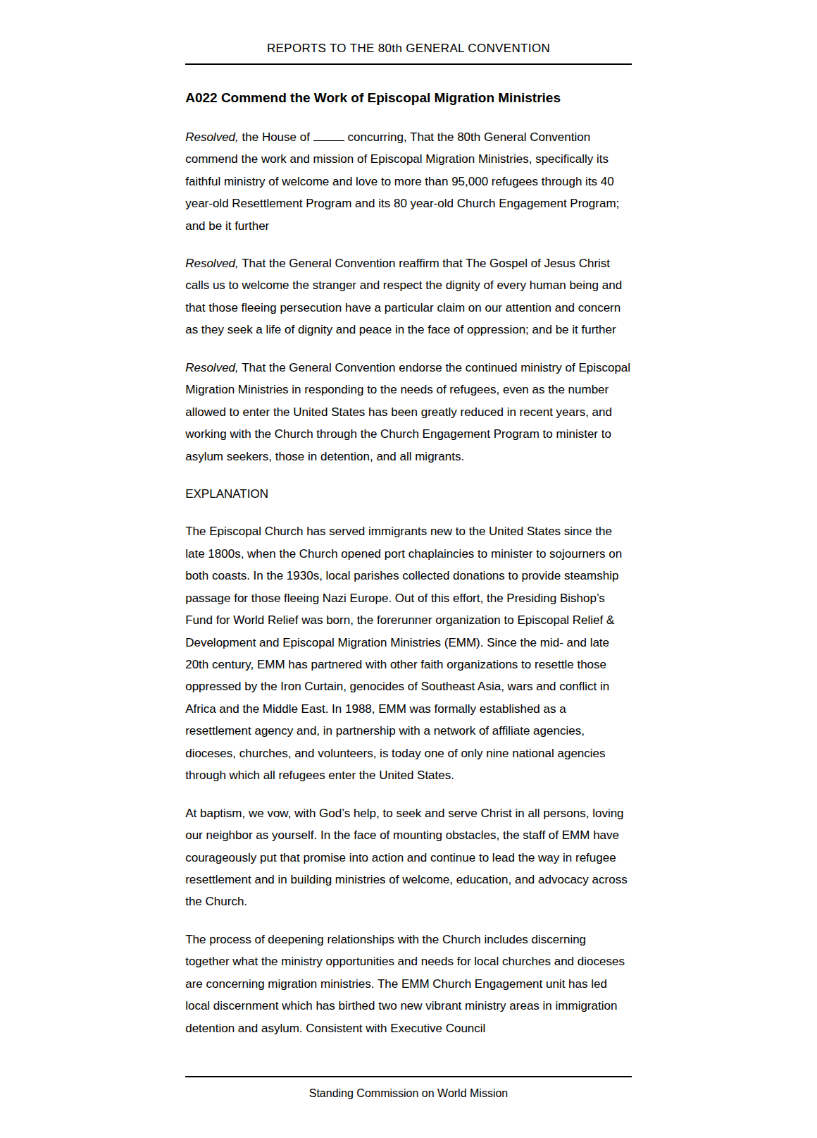REPORTS TO THE 80th GENERAL CONVENTION
A022 Commend the Work of Episcopal Migration Ministries
Resolved, the House of concurring, That the 80th General Convention commend the work and mission of Episcopal Migration Ministries, specifically its faithful ministry of welcome and love to more than 95,000 refugees through its 40 year-old Resettlement Program and its 80 year-old Church Engagement Program; and be it further
Resolved, That the General Convention reaffirm that The Gospel of Jesus Christ calls us to welcome the stranger and respect the dignity of every human being and that those fleeing persecution have a particular claim on our attention and concern as they seek a life of dignity and peace in the face of oppression; and be it further
Resolved, That the General Convention endorse the continued ministry of Episcopal Migration Ministries in responding to the needs of refugees, even as the number allowed to enter the United States has been greatly reduced in recent years, and working with the Church through the Church Engagement Program to minister to asylum seekers, those in detention, and all migrants.
EXPLANATION
The Episcopal Church has served immigrants new to the United States since the late 1800s, when the Church opened port chaplaincies to minister to sojourners on both coasts. In the 1930s, local parishes collected donations to provide steamship passage for those fleeing Nazi Europe. Out of this effort, the Presiding Bishop’s Fund for World Relief was born, the forerunner organization to Episcopal Relief & Development and Episcopal Migration Ministries (EMM). Since the mid- and late 20th century, EMM has partnered with other faith organizations to resettle those oppressed by the Iron Curtain, genocides of Southeast Asia, wars and conflict in Africa and the Middle East. In 1988, EMM was formally established as a resettlement agency and, in partnership with a network of affiliate agencies, dioceses, churches, and volunteers, is today one of only nine national agencies through which all refugees enter the United States.
At baptism, we vow, with God’s help, to seek and serve Christ in all persons, loving our neighbor as yourself. In the face of mounting obstacles, the staff of EMM have courageously put that promise into action and continue to lead the way in refugee resettlement and in building ministries of welcome, education, and advocacy across the Church.
The process of deepening relationships with the Church includes discerning together what the ministry opportunities and needs for local churches and dioceses are concerning migration ministries. The EMM Church Engagement unit has led local discernment which has birthed two new vibrant ministry areas in immigration detention and asylum. Consistent with Executive Council
Standing Commission on World Mission